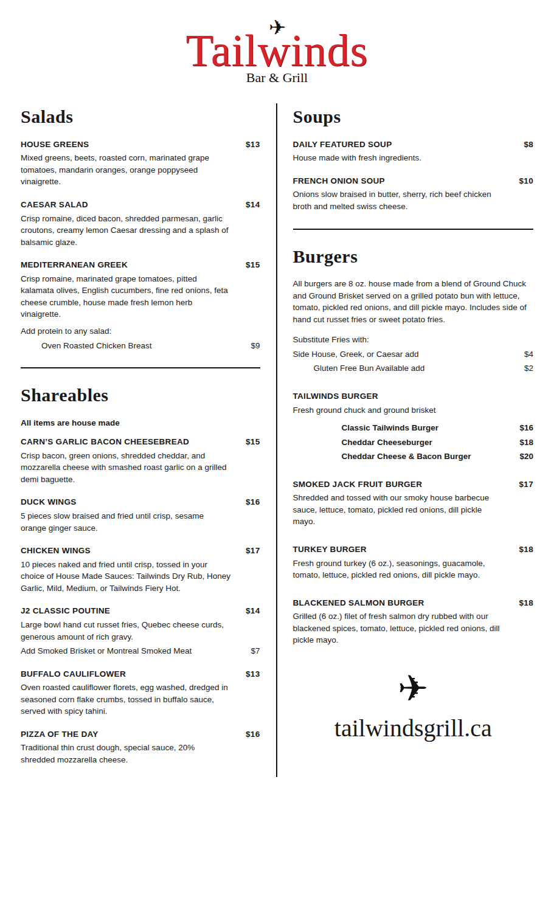✈
Tailwinds
Bar & Grill
Salads
House Greens$13
Mixed greens, beets, roasted corn, marinated grape tomatoes, mandarin oranges, orange poppyseed vinaigrette.
Caesar Salad$14
Crisp romaine, diced bacon, shredded parmesan, garlic croutons, creamy lemon Caesar dressing and a splash of balsamic glaze.
Mediterranean Greek$15
Crisp romaine, marinated grape tomatoes, pitted kalamata olives, English cucumbers, fine red onions, feta cheese crumble, house made fresh lemon herb vinaigrette.
Add protein to any salad:
Oven Roasted Chicken Breast $9
Shareables
All items are house made
Carn’s Garlic Bacon Cheesebread$15
Crisp bacon, green onions, shredded cheddar, and mozzarella cheese with smashed roast garlic on a grilled demi baguette.
Duck Wings$16
5 pieces slow braised and fried until crisp, sesame orange ginger sauce.
Chicken Wings$17
10 pieces naked and fried until crisp, tossed in your choice of House Made Sauces: Tailwinds Dry Rub, Honey Garlic, Mild, Medium, or Tailwinds Fiery Hot.
J2 Classic Poutine$14
Large bowl hand cut russet fries, Quebec cheese curds, generous amount of rich gravy.
Add Smoked Brisket or Montreal Smoked Meat $7
Buffalo Cauliflower$13
Oven roasted cauliflower florets, egg washed, dredged in seasoned corn flake crumbs, tossed in buffalo sauce, served with spicy tahini.
Pizza of the Day$16
Traditional thin crust dough, special sauce, 20% shredded mozzarella cheese.
Soups
Daily Featured Soup$8
House made with fresh ingredients.
French Onion Soup$10
Onions slow braised in butter, sherry, rich beef chicken broth and melted swiss cheese.
Burgers
All burgers are 8 oz. house made from a blend of Ground Chuck and Ground Brisket served on a grilled potato bun with lettuce, tomato, pickled red onions, and dill pickle mayo. Includes side of hand cut russet fries or sweet potato fries.
Substitute Fries with:
Side House, Greek, or Caesar add $4
Gluten Free Bun Available add $2
Tailwinds Burger
Fresh ground chuck and ground brisket
Classic Tailwinds Burger$16
Cheddar Cheeseburger$18
Cheddar Cheese & Bacon Burger$20
Smoked Jack Fruit Burger$17
Shredded and tossed with our smoky house barbecue sauce, lettuce, tomato, pickled red onions, dill pickle mayo.
Turkey Burger$18
Fresh ground turkey (6 oz.), seasonings, guacamole, tomato, lettuce, pickled red onions, dill pickle mayo.
Blackened Salmon Burger$18
Grilled (6 oz.) filet of fresh salmon dry rubbed with our blackened spices, tomato, lettuce, pickled red onions, dill pickle mayo.
✈
tailwindsgrill.ca